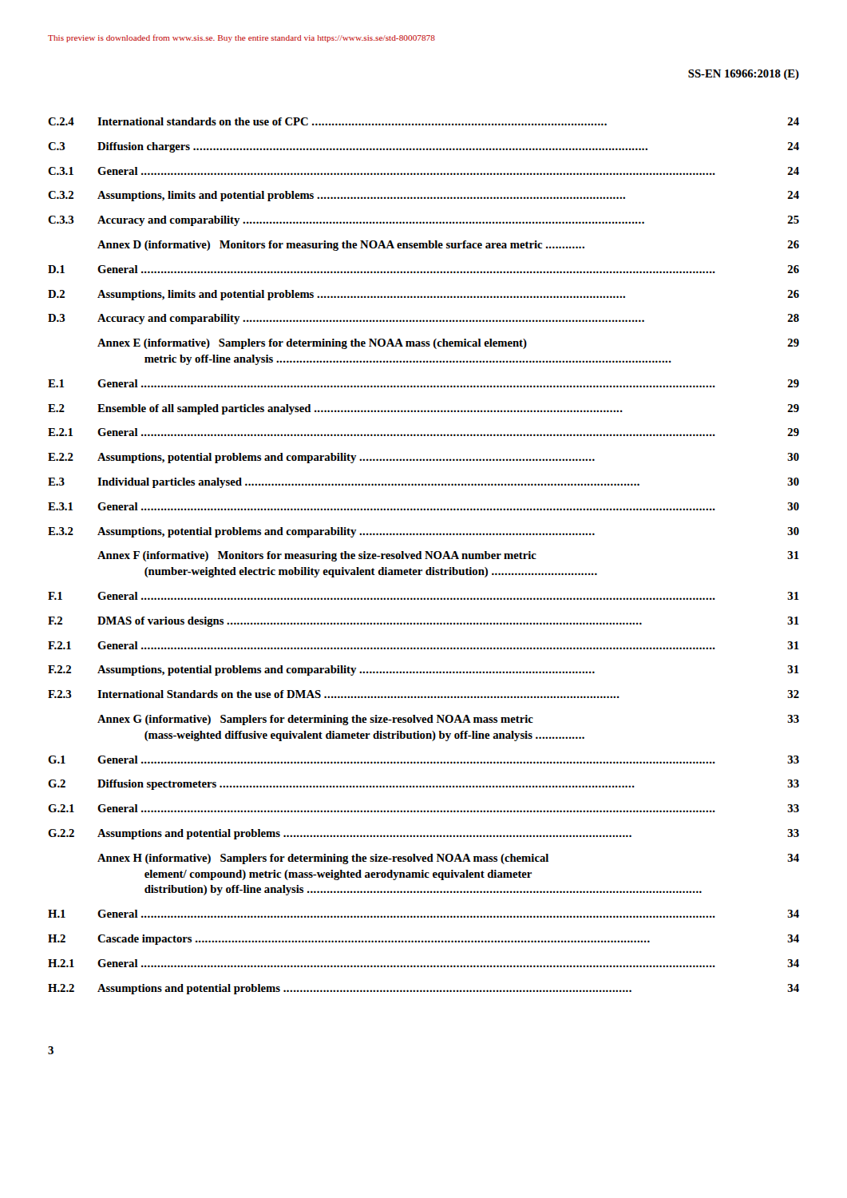This preview is downloaded from www.sis.se. Buy the entire standard via https://www.sis.se/std-80007878
SS-EN 16966:2018 (E)
| C.2.4 | International standards on the use of CPC ......................................................................................... | 24 |
| C.3 | Diffusion chargers ......................................................................................................................................... | 24 |
| C.3.1 | General ............................................................................................................................................................................. | 24 |
| C.3.2 | Assumptions, limits and potential problems ............................................................................................. | 24 |
| C.3.3 | Accuracy and comparability ......................................................................................................................... | 25 |
| | Annex D (informative) Monitors for measuring the NOAA ensemble surface area metric ............ | 26 |
| D.1 | General ............................................................................................................................................................................. | 26 |
| D.2 | Assumptions, limits and potential problems ............................................................................................. | 26 |
| D.3 | Accuracy and comparability ......................................................................................................................... | 28 |
| | Annex E (informative) Samplers for determining the NOAA mass (chemical element) metric by off-line analysis ....................................................................................................................... | 29 |
| E.1 | General ............................................................................................................................................................................. | 29 |
| E.2 | Ensemble of all sampled particles analysed ............................................................................................. | 29 |
| E.2.1 | General ............................................................................................................................................................................. | 29 |
| E.2.2 | Assumptions, potential problems and comparability ....................................................................... | 30 |
| E.3 | Individual particles analysed ....................................................................................................................... | 30 |
| E.3.1 | General ............................................................................................................................................................................. | 30 |
| E.3.2 | Assumptions, potential problems and comparability ....................................................................... | 30 |
| | Annex F (informative) Monitors for measuring the size-resolved NOAA number metric (number-weighted electric mobility equivalent diameter distribution) ................................ | 31 |
| F.1 | General ............................................................................................................................................................................. | 31 |
| F.2 | DMAS of various designs ............................................................................................................................. | 31 |
| F.2.1 | General ............................................................................................................................................................................. | 31 |
| F.2.2 | Assumptions, potential problems and comparability ....................................................................... | 31 |
| F.2.3 | International Standards on the use of DMAS ......................................................................................... | 32 |
| | Annex G (informative) Samplers for determining the size-resolved NOAA mass metric (mass-weighted diffusive equivalent diameter distribution) by off-line analysis ............... | 33 |
| G.1 | General ............................................................................................................................................................................. | 33 |
| G.2 | Diffusion spectrometers ............................................................................................................................. | 33 |
| G.2.1 | General ............................................................................................................................................................................. | 33 |
| G.2.2 | Assumptions and potential problems ......................................................................................................... | 33 |
| | Annex H (informative) Samplers for determining the size-resolved NOAA mass (chemical element/ compound) metric (mass-weighted aerodynamic equivalent diameter distribution) by off-line analysis ....................................................................................................................... | 34 |
| H.1 | General ............................................................................................................................................................................. | 34 |
| H.2 | Cascade impactors ......................................................................................................................................... | 34 |
| H.2.1 | General ............................................................................................................................................................................. | 34 |
| H.2.2 | Assumptions and potential problems ......................................................................................................... | 34 |
3